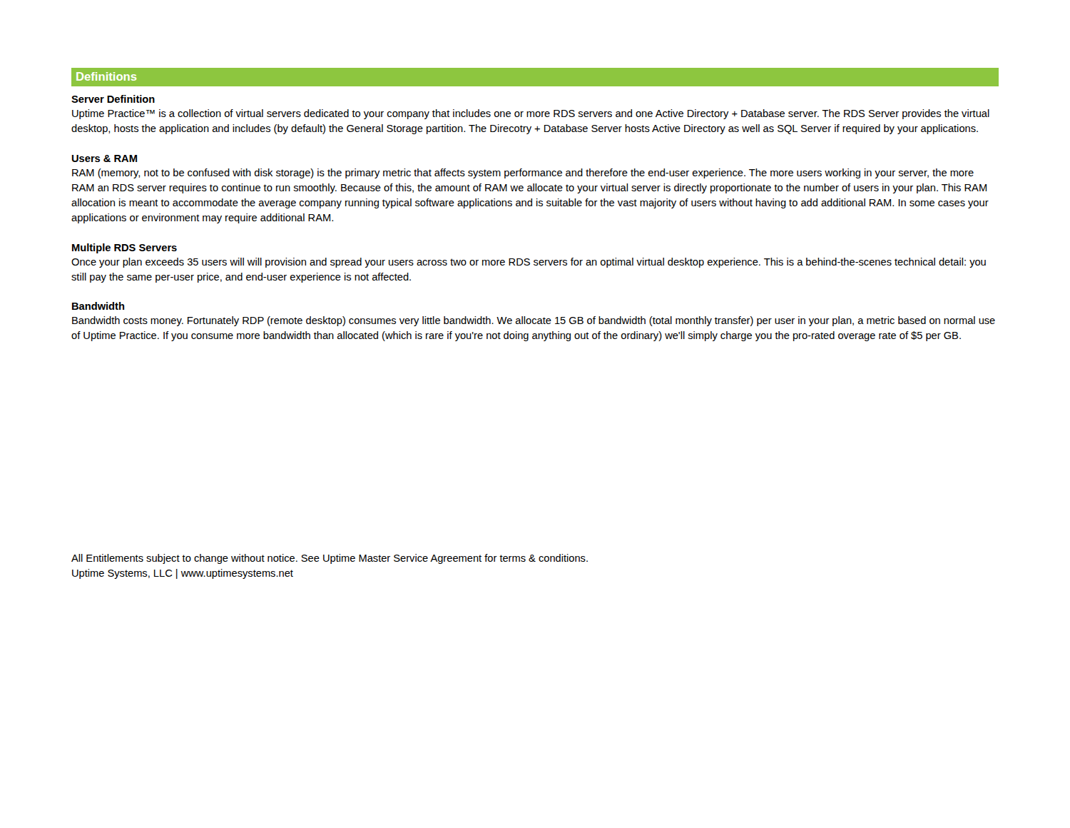Definitions
Server Definition
Uptime Practice™ is a collection of virtual servers dedicated to your company that includes one or more RDS servers and one Active Directory + Database server. The RDS Server provides the virtual desktop, hosts the application and includes (by default) the General Storage partition. The Direcotry + Database Server hosts Active Directory as well as SQL Server if required by your applications.
Users & RAM
RAM (memory, not to be confused with disk storage) is the primary metric that affects system performance and therefore the end-user experience. The more users working in your server, the more RAM an RDS server requires to continue to run smoothly. Because of this, the amount of RAM we allocate to your virtual server is directly proportionate to the number of users in your plan. This RAM allocation is meant to accommodate the average company running typical software applications and is suitable for the vast majority of users without having to add additional RAM. In some cases your applications or environment may require additional RAM.
Multiple RDS Servers
Once your plan exceeds 35 users will will provision and spread your users across two or more RDS servers for an optimal virtual desktop experience. This is a behind-the-scenes technical detail: you still pay the same per-user price, and end-user experience is not affected.
Bandwidth
Bandwidth costs money. Fortunately RDP (remote desktop) consumes very little bandwidth. We allocate 15 GB of bandwidth (total monthly transfer) per user in your plan, a metric based on normal use of Uptime Practice. If you consume more bandwidth than allocated (which is rare if you're not doing anything out of the ordinary) we'll simply charge you the pro-rated overage rate of $5 per GB.
All Entitlements subject to change without notice. See Uptime Master Service Agreement for terms & conditions.
Uptime Systems, LLC | www.uptimesystems.net